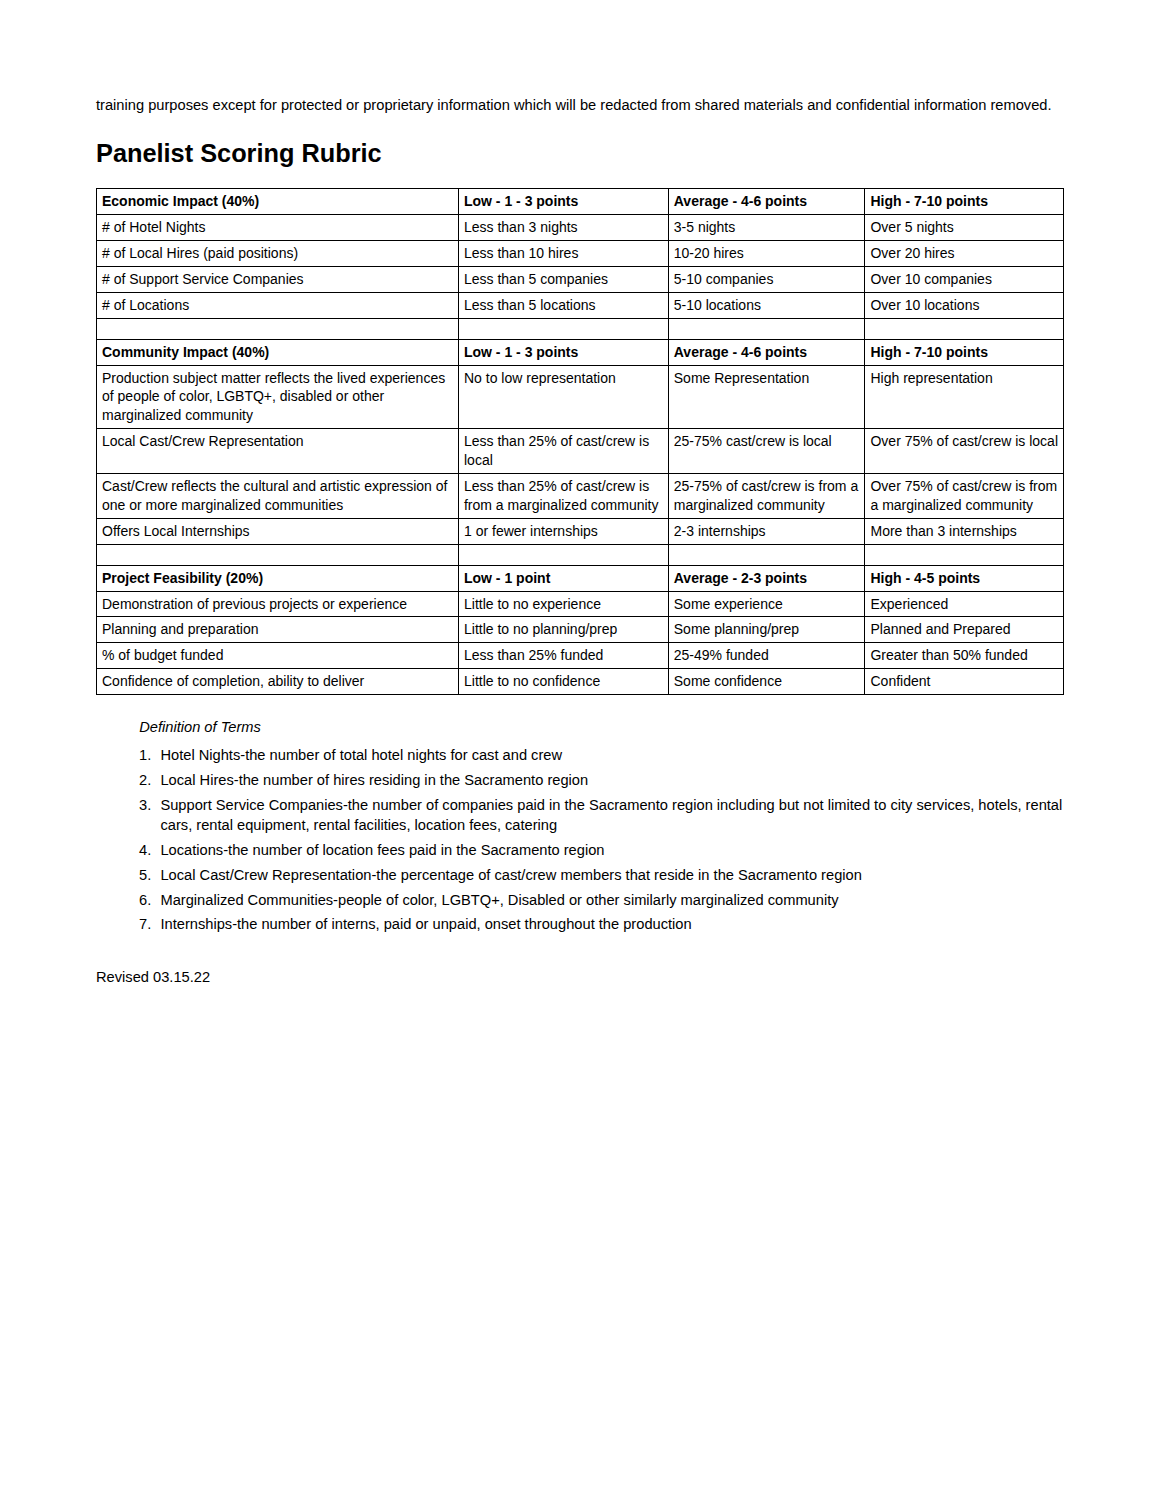training purposes except for protected or proprietary information which will be redacted from shared materials and confidential information removed.
Panelist Scoring Rubric
| Economic Impact (40%) | Low - 1 - 3 points | Average - 4-6 points | High - 7-10 points |
| --- | --- | --- | --- |
| # of Hotel Nights | Less than 3 nights | 3-5 nights | Over 5 nights |
| # of Local Hires (paid positions) | Less than 10 hires | 10-20 hires | Over 20 hires |
| # of Support Service Companies | Less than 5 companies | 5-10 companies | Over 10 companies |
| # of Locations | Less than 5 locations | 5-10 locations | Over 10 locations |
| Community Impact (40%) | Low - 1 - 3 points | Average - 4-6 points | High - 7-10 points |
| Production subject matter reflects the lived experiences of people of color, LGBTQ+, disabled or other marginalized community | No to low representation | Some Representation | High representation |
| Local Cast/Crew Representation | Less than 25% of cast/crew is local | 25-75% cast/crew is local | Over 75% of cast/crew is local |
| Cast/Crew reflects the cultural and artistic expression of one or more marginalized communities | Less than 25% of cast/crew is from a marginalized community | 25-75% of cast/crew is from a marginalized community | Over 75% of cast/crew is from a marginalized community |
| Offers Local Internships | 1 or fewer internships | 2-3 internships | More than 3 internships |
| Project Feasibility (20%) | Low - 1 point | Average - 2-3 points | High - 4-5 points |
| Demonstration of previous projects or experience | Little to no experience | Some experience | Experienced |
| Planning and preparation | Little to no planning/prep | Some planning/prep | Planned and Prepared |
| % of budget funded | Less than 25% funded | 25-49% funded | Greater than 50% funded |
| Confidence of completion, ability to deliver | Little to no confidence | Some confidence | Confident |
Definition of Terms
Hotel Nights-the number of total hotel nights for cast and crew
Local Hires-the number of hires residing in the Sacramento region
Support Service Companies-the number of companies paid in the Sacramento region including but not limited to city services, hotels, rental cars, rental equipment, rental facilities, location fees, catering
Locations-the number of location fees paid in the Sacramento region
Local Cast/Crew Representation-the percentage of cast/crew members that reside in the Sacramento region
Marginalized Communities-people of color, LGBTQ+, Disabled or other similarly marginalized community
Internships-the number of interns, paid or unpaid, onset throughout the production
Revised 03.15.22